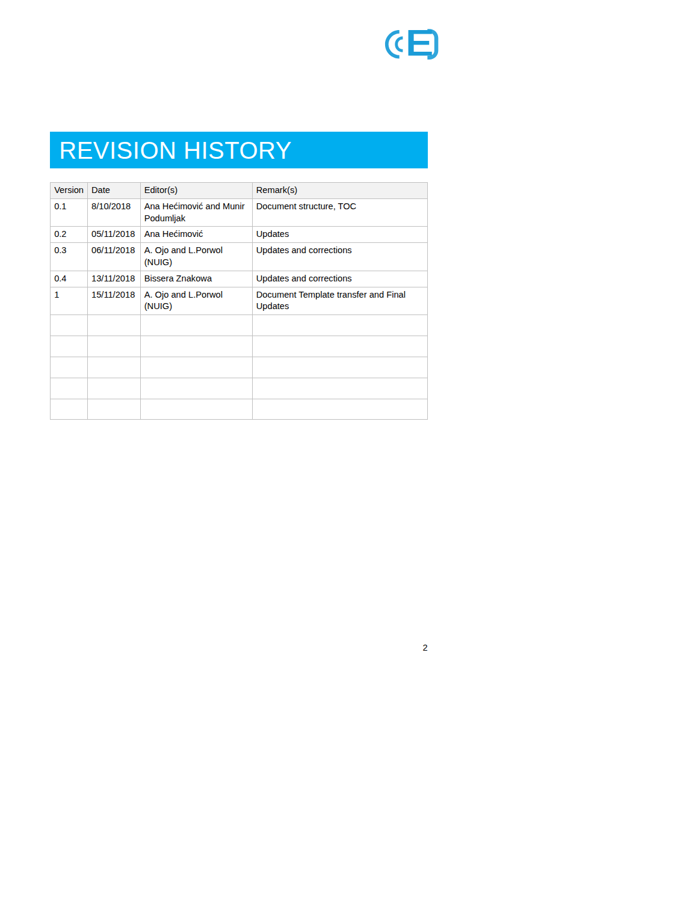REVISION HISTORY
| Version | Date | Editor(s) | Remark(s) |
| --- | --- | --- | --- |
| 0.1 | 8/10/2018 | Ana Hećimović and Munir Podumljak | Document structure, TOC |
| 0.2 | 05/11/2018 | Ana Hećimović | Updates |
| 0.3 | 06/11/2018 | A. Ojo and L.Porwol (NUIG) | Updates and corrections |
| 0.4 | 13/11/2018 | Bissera Znakowa | Updates and corrections |
| 1 | 15/11/2018 | A. Ojo and L.Porwol (NUIG) | Document Template transfer and Final Updates |
2